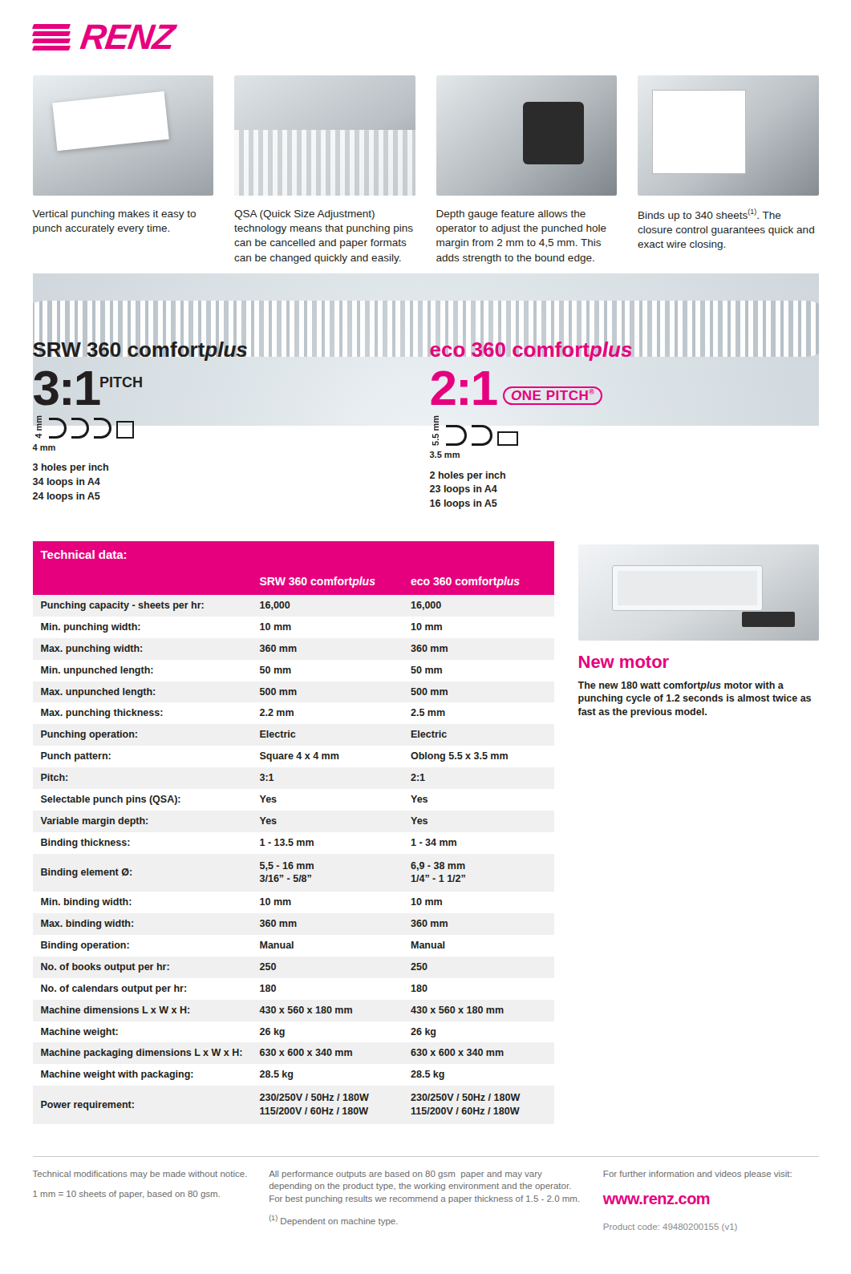RENZ
Vertical punching makes it easy to punch accurately every time.
QSA (Quick Size Adjustment) technology means that punching pins can be cancelled and paper formats can be changed quickly and easily.
Depth gauge feature allows the operator to adjust the punched hole margin from 2 mm to 4,5 mm. This adds strength to the bound edge.
Binds up to 340 sheets(1). The closure control guarantees quick and exact wire closing.
SRW 360 comfortplus
3:1PITCH
4 mm
4 mm
3 holes per inch
34 loops in A4
24 loops in A5
eco 360 comfortplus
2:1ONE PITCH®
5.5 mm
3.5 mm
2 holes per inch
23 loops in A4
16 loops in A5
Technical data:
| | SRW 360 comfort plus | eco 360 comfort plus |
| --- | --- | --- |
| Punching capacity - sheets per hr: | 16,000 | 16,000 |
| Min. punching width: | 10 mm | 10 mm |
| Max. punching width: | 360 mm | 360 mm |
| Min. unpunched length: | 50 mm | 50 mm |
| Max. unpunched length: | 500 mm | 500 mm |
| Max. punching thickness: | 2.2 mm | 2.5 mm |
| Punching operation: | Electric | Electric |
| Punch pattern: | Square 4 x 4 mm | Oblong 5.5 x 3.5 mm |
| Pitch: | 3:1 | 2:1 |
| Selectable punch pins (QSA): | Yes | Yes |
| Variable margin depth: | Yes | Yes |
| Binding thickness: | 1 - 13.5 mm | 1 - 34 mm |
| Binding element Ø: | 5,5 - 16 mm 3/16” - 5/8” | 6,9 - 38 mm 1/4” - 1 1/2” |
| Min. binding width: | 10 mm | 10 mm |
| Max. binding width: | 360 mm | 360 mm |
| Binding operation: | Manual | Manual |
| No. of books output per hr: | 250 | 250 |
| No. of calendars output per hr: | 180 | 180 |
| Machine dimensions L x W x H: | 430 x 560 x 180 mm | 430 x 560 x 180 mm |
| Machine weight: | 26 kg | 26 kg |
| Machine packaging dimensions L x W x H: | 630 x 600 x 340 mm | 630 x 600 x 340 mm |
| Machine weight with packaging: | 28.5 kg | 28.5 kg |
| Power requirement: | 230/250V / 50Hz / 180W 115/200V / 60Hz / 180W | 230/250V / 50Hz / 180W 115/200V / 60Hz / 180W |
New motor
The new 180 watt comfortplus motor with a punching cycle of 1.2 seconds is almost twice as fast as the previous model.
Technical modifications may be made without notice.
1 mm = 10 sheets of paper, based on 80 gsm.
All performance outputs are based on 80 gsm paper and may vary depending on the product type, the working environment and the operator. For best punching results we recommend a paper thickness of 1.5 - 2.0 mm.
(1) Dependent on machine type.
For further information and videos please visit:
www.renz.com
Product code: 49480200155 (v1)